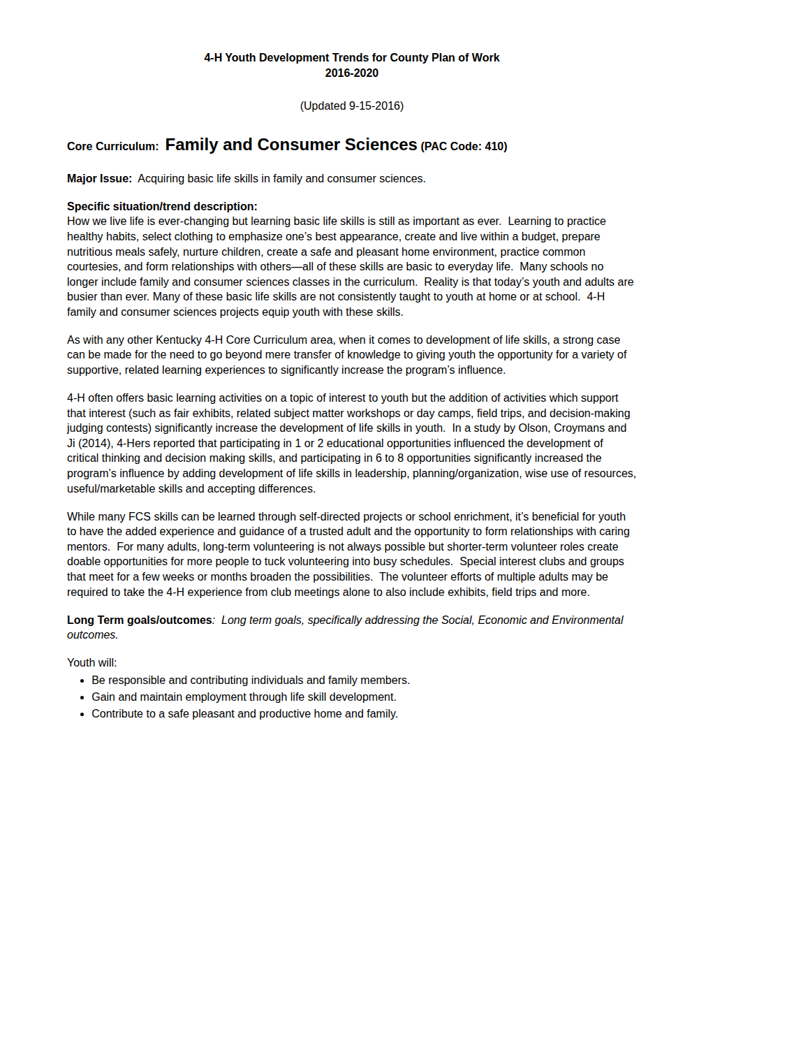4-H Youth Development Trends for County Plan of Work 2016-2020
(Updated 9-15-2016)
Core Curriculum: Family and Consumer Sciences (PAC Code: 410)
Major Issue: Acquiring basic life skills in family and consumer sciences.
Specific situation/trend description:
How we live life is ever-changing but learning basic life skills is still as important as ever. Learning to practice healthy habits, select clothing to emphasize one’s best appearance, create and live within a budget, prepare nutritious meals safely, nurture children, create a safe and pleasant home environment, practice common courtesies, and form relationships with others—all of these skills are basic to everyday life. Many schools no longer include family and consumer sciences classes in the curriculum. Reality is that today’s youth and adults are busier than ever. Many of these basic life skills are not consistently taught to youth at home or at school. 4-H family and consumer sciences projects equip youth with these skills.
As with any other Kentucky 4-H Core Curriculum area, when it comes to development of life skills, a strong case can be made for the need to go beyond mere transfer of knowledge to giving youth the opportunity for a variety of supportive, related learning experiences to significantly increase the program’s influence.
4-H often offers basic learning activities on a topic of interest to youth but the addition of activities which support that interest (such as fair exhibits, related subject matter workshops or day camps, field trips, and decision-making judging contests) significantly increase the development of life skills in youth. In a study by Olson, Croymans and Ji (2014), 4-Hers reported that participating in 1 or 2 educational opportunities influenced the development of critical thinking and decision making skills, and participating in 6 to 8 opportunities significantly increased the program’s influence by adding development of life skills in leadership, planning/organization, wise use of resources, useful/marketable skills and accepting differences.
While many FCS skills can be learned through self-directed projects or school enrichment, it’s beneficial for youth to have the added experience and guidance of a trusted adult and the opportunity to form relationships with caring mentors. For many adults, long-term volunteering is not always possible but shorter-term volunteer roles create doable opportunities for more people to tuck volunteering into busy schedules. Special interest clubs and groups that meet for a few weeks or months broaden the possibilities. The volunteer efforts of multiple adults may be required to take the 4-H experience from club meetings alone to also include exhibits, field trips and more.
Long Term goals/outcomes: Long term goals, specifically addressing the Social, Economic and Environmental outcomes.
Youth will:
Be responsible and contributing individuals and family members.
Gain and maintain employment through life skill development.
Contribute to a safe pleasant and productive home and family.